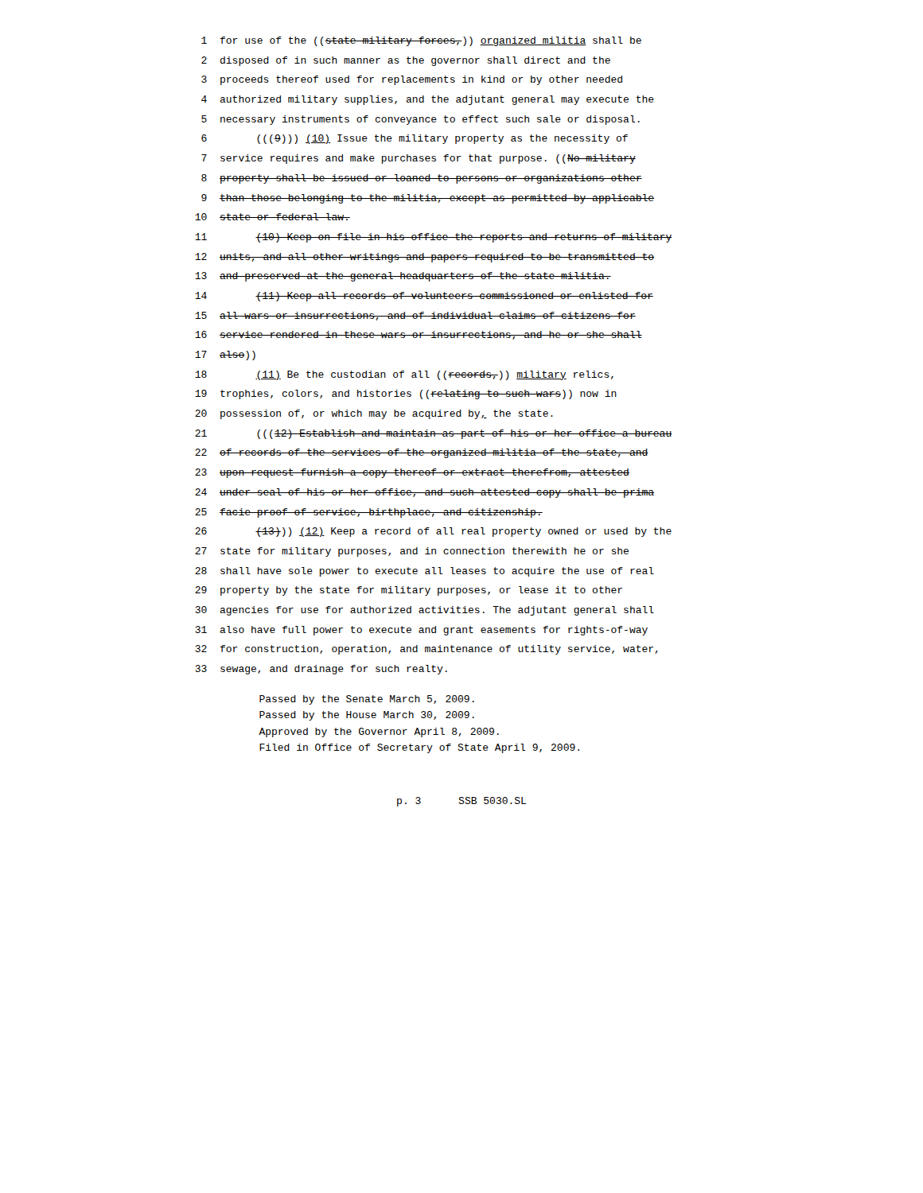for use of the ((state military forces,)) organized militia shall be
disposed of in such manner as the governor shall direct and the
proceeds thereof used for replacements in kind or by other needed
authorized military supplies, and the adjutant general may execute the
necessary instruments of conveyance to effect such sale or disposal.
(((9))) (10) Issue the military property as the necessity of
service requires and make purchases for that purpose. ((No military
property shall be issued or loaned to persons or organizations other
than those belonging to the militia, except as permitted by applicable
state or federal law.
(10) Keep on file in his office the reports and returns of military
units, and all other writings and papers required to be transmitted to
and preserved at the general headquarters of the state militia.
(11) Keep all records of volunteers commissioned or enlisted for
all wars or insurrections, and of individual claims of citizens for
service rendered in these wars or insurrections, and he or she shall
also))
(11) Be the custodian of all ((records,)) military relics,
trophies, colors, and histories ((relating to such wars)) now in
possession of, or which may be acquired by, the state.
(((12) Establish and maintain as part of his or her office a bureau
of records of the services of the organized militia of the state, and
upon request furnish a copy thereof or extract therefrom, attested
under seal of his or her office, and such attested copy shall be prima
facie proof of service, birthplace, and citizenship.
(13))) (12) Keep a record of all real property owned or used by the
state for military purposes, and in connection therewith he or she
shall have sole power to execute all leases to acquire the use of real
property by the state for military purposes, or lease it to other
agencies for use for authorized activities. The adjutant general shall
also have full power to execute and grant easements for rights-of-way
for construction, operation, and maintenance of utility service, water,
sewage, and drainage for such realty.
Passed by the Senate March 5, 2009.
Passed by the House March 30, 2009.
Approved by the Governor April 8, 2009.
Filed in Office of Secretary of State April 9, 2009.
p. 3 SSB 5030.SL